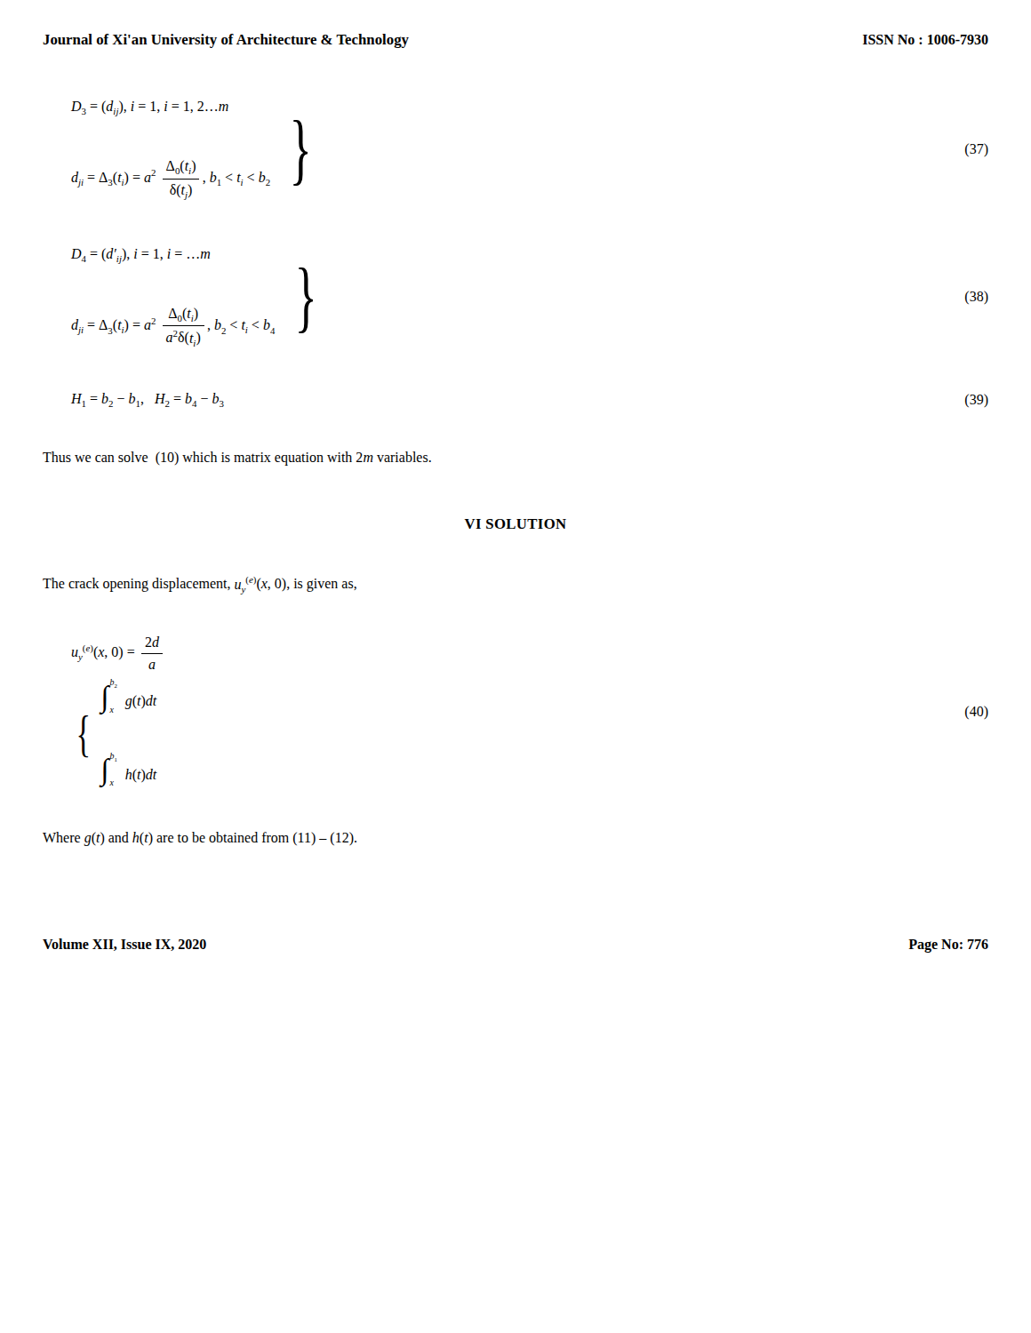Journal of Xi'an University of Architecture & Technology
ISSN No : 1006-7930
D3 = (dij), i = 1, i = 1, 2…m
dji = Δ3(ti) = a2 Δ0(ti) δ(tj) , b1 < ti < b2
}
(37)
D4 = (d′ij), i = 1, i = …m
dji = Δ3(ti) = a2 Δ0(ti) a2δ(ti) , b2 < ti < b4
}
(38)
H1 = b2 − b1, H2 = b4 − b3
(39)
Thus we can solve (10) which is matrix equation with 2m variables.
VI SOLUTION
The crack opening displacement, uy(e)(x, 0), is given as,
uy(e)(x, 0) = 2d a { ∫ b2 x g(t)dt ∫ b1 x h(t)dt
(40)
Where g(t) and h(t) are to be obtained from (11) – (12).
Volume XII, Issue IX, 2020
Page No: 776